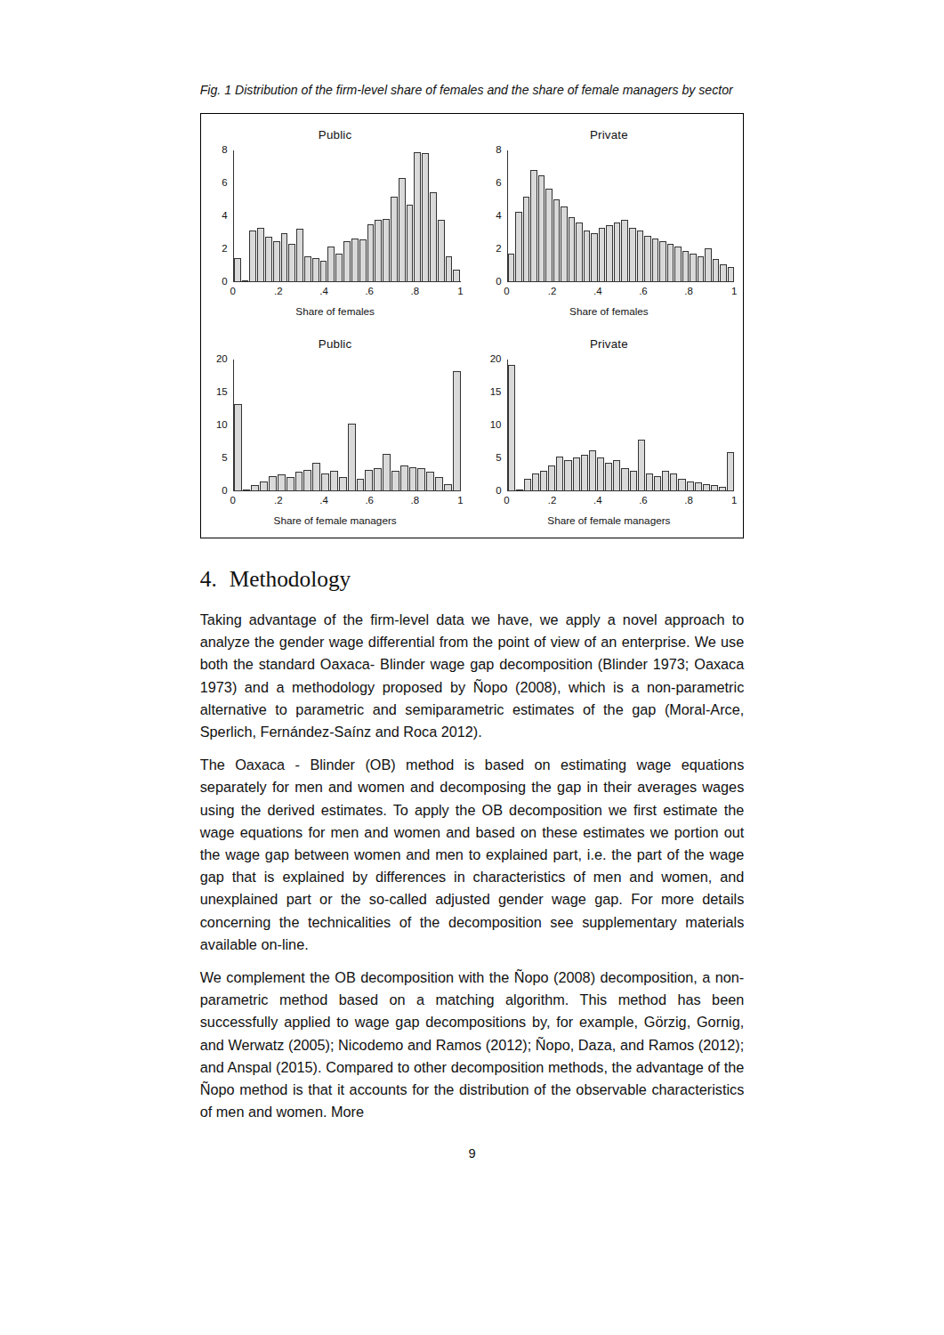Fig. 1 Distribution of the firm-level share of females and the share of female managers by sector
Public
0 2 4 6 8
0 .2 .4 .6 .8 1
Share of females
Private
0 2 4 6 8
0 .2 .4 .6 .8 1
Share of females
Public
0 5 10 15 20
0 .2 .4 .6 .8 1
Share of female managers
Private
0 5 10 15 20
0 .2 .4 .6 .8 1
Share of female managers
4. Methodology
Taking advantage of the firm-level data we have, we apply a novel approach to analyze the gender wage differential from the point of view of an enterprise. We use both the standard Oaxaca- Blinder wage gap decomposition (Blinder 1973; Oaxaca 1973) and a methodology proposed by Ñopo (2008), which is a non-parametric alternative to parametric and semiparametric estimates of the gap (Moral-Arce, Sperlich, Fernández-Saínz and Roca 2012).
The Oaxaca - Blinder (OB) method is based on estimating wage equations separately for men and women and decomposing the gap in their averages wages using the derived estimates. To apply the OB decomposition we first estimate the wage equations for men and women and based on these estimates we portion out the wage gap between women and men to explained part, i.e. the part of the wage gap that is explained by differences in characteristics of men and women, and unexplained part or the so-called adjusted gender wage gap. For more details concerning the technicalities of the decomposition see supplementary materials available on-line.
We complement the OB decomposition with the Ñopo (2008) decomposition, a non-parametric method based on a matching algorithm. This method has been successfully applied to wage gap decompositions by, for example, Görzig, Gornig, and Werwatz (2005); Nicodemo and Ramos (2012); Ñopo, Daza, and Ramos (2012); and Anspal (2015). Compared to other decomposition methods, the advantage of the Ñopo method is that it accounts for the distribution of the observable characteristics of men and women. More
9